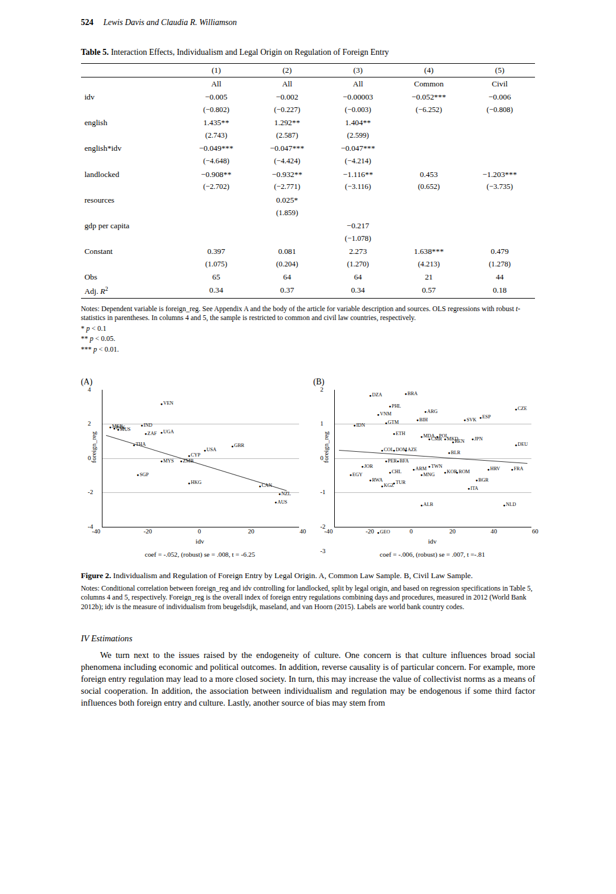524 Lewis Davis and Claudia R. Williamson
Table 5. Interaction Effects, Individualism and Legal Origin on Regulation of Foreign Entry
| | (1) | (2) | (3) | (4) | (5) |
| | All | All | All | Common | Civil |
| idv | −0.005 | −0.002 | −0.00003 | −0.052*** | −0.006 |
| | (−0.802) | (−0.227) | (−0.003) | (−6.252) | (−0.808) |
| english | 1.435** | 1.292** | 1.404** | | |
| | (2.743) | (2.587) | (2.599) | | |
| english*idv | −0.049*** | −0.047*** | −0.047*** | | |
| | (−4.648) | (−4.424) | (−4.214) | | |
| landlocked | −0.908** | −0.932** | −1.116** | 0.453 | −1.203*** |
| | (−2.702) | (−2.771) | (−3.116) | (0.652) | (−3.735) |
| resources | | 0.025* | | | |
| | | (1.859) | | | |
| gdp per capita | | | −0.217 | | |
| | | | (−1.078) | | |
| Constant | 0.397 | 0.081 | 2.273 | 1.638*** | 0.479 |
| | (1.075) | (0.204) | (1.270) | (4.213) | (1.278) |
| Obs | 65 | 64 | 64 | 21 | 44 |
| Adj. R 2 | 0.34 | 0.37 | 0.34 | 0.57 | 0.18 |
Notes: Dependent variable is foreign_reg. See Appendix A and the body of the article for variable description and sources. OLS regressions with robust t-statistics in parentheses. In columns 4 and 5, the sample is restricted to common and civil law countries, respectively.
* p < 0.1
** p < 0.05.
*** p < 0.01.
(A)
foreign_reg
4
2
0
-2
-4
VEN
MEX
PAK
MUS
IND
ZAF
UGA
THA
USA
GBR
CYP
MYS
ZMB
SGP
HKG
CAN
NZL
AUS
-40 -20 0 20 40
idv
coef = -.052, (robust) se = .008, t = -6.25
(B)
foreign_reg
2
1
0
-1
-2
-3
DZA
BRA
PHL
VNM
ARG
CZE
GTM
BIH
SVK
ESP
IDN
ETH
MDA
CMR
POL
MKD
BEN
JPN
DEU
COL
DOM
AZE
BLR
PER
BFA
JOR
CHL
ARM
TWN
MNG
KOR
ROM
HRV
FRA
EGY
RWA
KGZ
TUR
BGR
ITA
ALB
NLD
GEO
-40 -20 0 20 40 60
idv
coef = -.006, (robust) se = .007, t =-.81
Figure 2. Individualism and Regulation of Foreign Entry by Legal Origin. A, Common Law Sample. B, Civil Law Sample.
Notes: Conditional correlation between foreign_reg and idv controlling for landlocked, split by legal origin, and based on regression specifications in Table 5, columns 4 and 5, respectively. Foreign_reg is the overall index of foreign entry regulations combining days and procedures, measured in 2012 (World Bank 2012b); idv is the measure of individualism from beugelsdijk, maseland, and van Hoorn (2015). Labels are world bank country codes.
IV Estimations
We turn next to the issues raised by the endogeneity of culture. One concern is that culture influences broad social phenomena including economic and political outcomes. In addition, reverse causality is of particular concern. For example, more foreign entry regulation may lead to a more closed society. In turn, this may increase the value of collectivist norms as a means of social cooperation. In addition, the association between individualism and regulation may be endogenous if some third factor influences both foreign entry and culture. Lastly, another source of bias may stem from